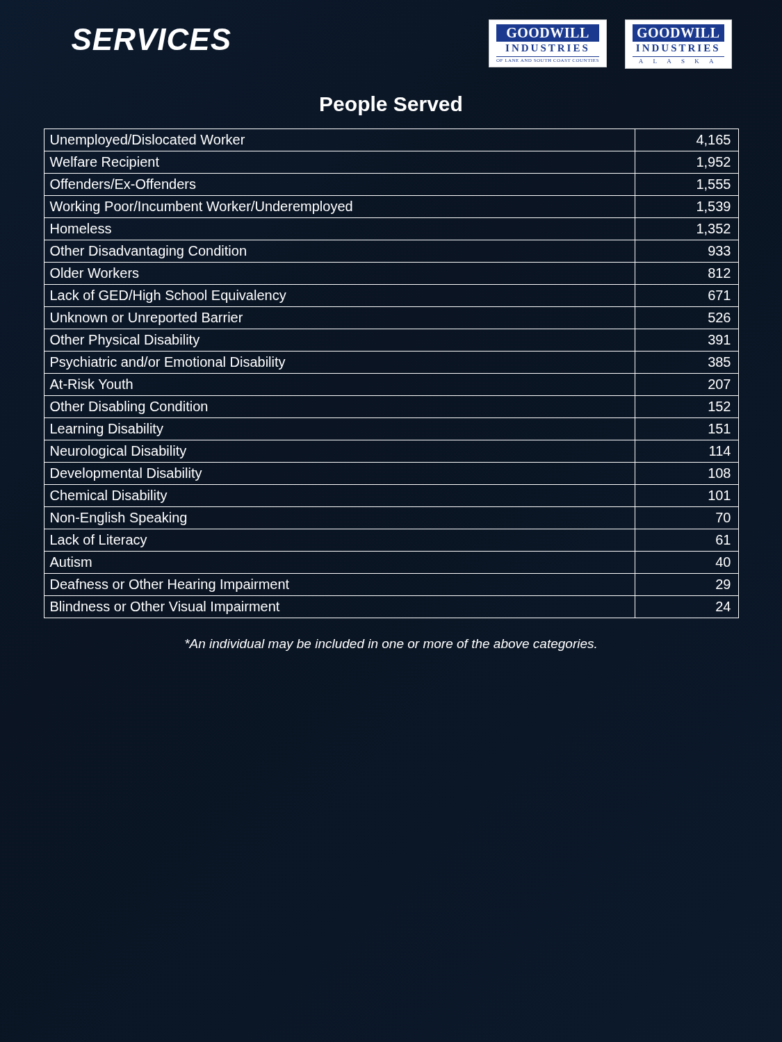SERVICES
GOODWILL INDUSTRIES OF LANE AND SOUTH COAST COUNTIES
GOODWILL INDUSTRIES A L A S K A
People Served
| Unemployed/Dislocated Worker | 4,165 |
| Welfare Recipient | 1,952 |
| Offenders/Ex-Offenders | 1,555 |
| Working Poor/Incumbent Worker/Underemployed | 1,539 |
| Homeless | 1,352 |
| Other Disadvantaging Condition | 933 |
| Older Workers | 812 |
| Lack of GED/High School Equivalency | 671 |
| Unknown or Unreported Barrier | 526 |
| Other Physical Disability | 391 |
| Psychiatric and/or Emotional Disability | 385 |
| At-Risk Youth | 207 |
| Other Disabling Condition | 152 |
| Learning Disability | 151 |
| Neurological Disability | 114 |
| Developmental Disability | 108 |
| Chemical Disability | 101 |
| Non-English Speaking | 70 |
| Lack of Literacy | 61 |
| Autism | 40 |
| Deafness or Other Hearing Impairment | 29 |
| Blindness or Other Visual Impairment | 24 |
*An individual may be included in one or more of the above categories.